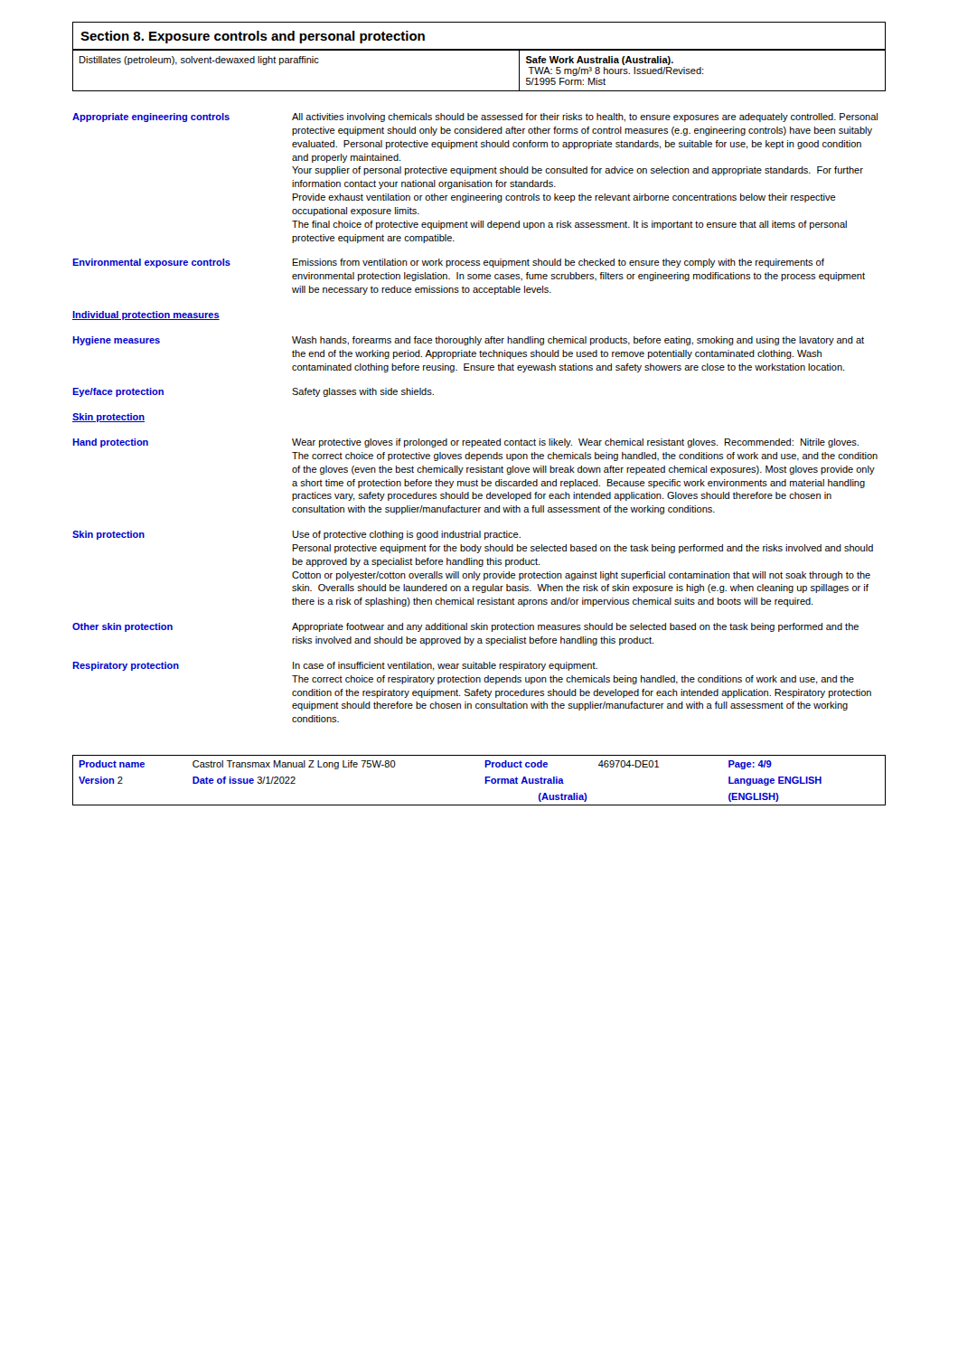Section 8. Exposure controls and personal protection
| Distillates (petroleum), solvent-dewaxed light paraffinic | Safe Work Australia (Australia). TWA: 5 mg/m³ 8 hours. Issued/Revised: 5/1995 Form: Mist |
| Appropriate engineering controls | All activities involving chemicals should be assessed for their risks to health, to ensure exposures are adequately controlled. Personal protective equipment should only be considered after other forms of control measures (e.g. engineering controls) have been suitably evaluated. Personal protective equipment should conform to appropriate standards, be suitable for use, be kept in good condition and properly maintained. Your supplier of personal protective equipment should be consulted for advice on selection and appropriate standards. For further information contact your national organisation for standards. Provide exhaust ventilation or other engineering controls to keep the relevant airborne concentrations below their respective occupational exposure limits. The final choice of protective equipment will depend upon a risk assessment. It is important to ensure that all items of personal protective equipment are compatible. |
| Environmental exposure controls | Emissions from ventilation or work process equipment should be checked to ensure they comply with the requirements of environmental protection legislation. In some cases, fume scrubbers, filters or engineering modifications to the process equipment will be necessary to reduce emissions to acceptable levels. |
| Individual protection measures |
| Hygiene measures | Wash hands, forearms and face thoroughly after handling chemical products, before eating, smoking and using the lavatory and at the end of the working period. Appropriate techniques should be used to remove potentially contaminated clothing. Wash contaminated clothing before reusing. Ensure that eyewash stations and safety showers are close to the workstation location. |
| Eye/face protection | Safety glasses with side shields. |
| Skin protection | |
| Hand protection | Wear protective gloves if prolonged or repeated contact is likely. Wear chemical resistant gloves. Recommended: Nitrile gloves. The correct choice of protective gloves depends upon the chemicals being handled, the conditions of work and use, and the condition of the gloves (even the best chemically resistant glove will break down after repeated chemical exposures). Most gloves provide only a short time of protection before they must be discarded and replaced. Because specific work environments and material handling practices vary, safety procedures should be developed for each intended application. Gloves should therefore be chosen in consultation with the supplier/manufacturer and with a full assessment of the working conditions. |
| Skin protection | Use of protective clothing is good industrial practice. Personal protective equipment for the body should be selected based on the task being performed and the risks involved and should be approved by a specialist before handling this product. Cotton or polyester/cotton overalls will only provide protection against light superficial contamination that will not soak through to the skin. Overalls should be laundered on a regular basis. When the risk of skin exposure is high (e.g. when cleaning up spillages or if there is a risk of splashing) then chemical resistant aprons and/or impervious chemical suits and boots will be required. |
| Other skin protection | Appropriate footwear and any additional skin protection measures should be selected based on the task being performed and the risks involved and should be approved by a specialist before handling this product. |
| Respiratory protection | In case of insufficient ventilation, wear suitable respiratory equipment. The correct choice of respiratory protection depends upon the chemicals being handled, the conditions of work and use, and the condition of the respiratory equipment. Safety procedures should be developed for each intended application. Respiratory protection equipment should therefore be chosen in consultation with the supplier/manufacturer and with a full assessment of the working conditions. |
| Product name | Castrol Transmax Manual Z Long Life 75W-80 | Product code | 469704-DE01 | Page: 4/9 |
| Version 2 | Date of issue 3/1/2022 | Format Australia | | Language ENGLISH |
| | | (Australia) | | (ENGLISH) |